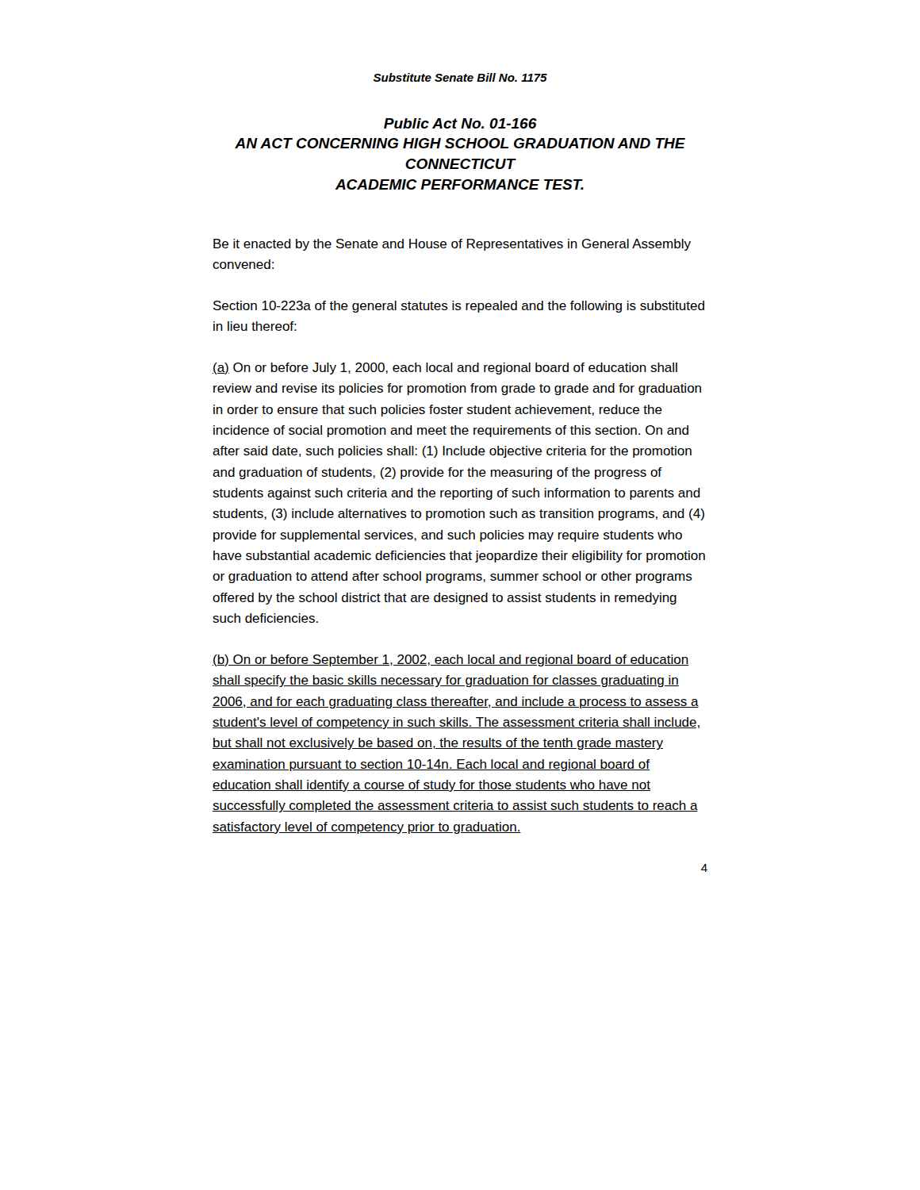Substitute Senate Bill No. 1175
Public Act No. 01-166 AN ACT CONCERNING HIGH SCHOOL GRADUATION AND THE CONNECTICUT ACADEMIC PERFORMANCE TEST.
Be it enacted by the Senate and House of Representatives in General Assembly convened:
Section 10-223a of the general statutes is repealed and the following is substituted in lieu thereof:
(a) On or before July 1, 2000, each local and regional board of education shall review and revise its policies for promotion from grade to grade and for graduation in order to ensure that such policies foster student achievement, reduce the incidence of social promotion and meet the requirements of this section. On and after said date, such policies shall: (1) Include objective criteria for the promotion and graduation of students, (2) provide for the measuring of the progress of students against such criteria and the reporting of such information to parents and students, (3) include alternatives to promotion such as transition programs, and (4) provide for supplemental services, and such policies may require students who have substantial academic deficiencies that jeopardize their eligibility for promotion or graduation to attend after school programs, summer school or other programs offered by the school district that are designed to assist students in remedying such deficiencies.
(b) On or before September 1, 2002, each local and regional board of education shall specify the basic skills necessary for graduation for classes graduating in 2006, and for each graduating class thereafter, and include a process to assess a student's level of competency in such skills. The assessment criteria shall include, but shall not exclusively be based on, the results of the tenth grade mastery examination pursuant to section 10-14n. Each local and regional board of education shall identify a course of study for those students who have not successfully completed the assessment criteria to assist such students to reach a satisfactory level of competency prior to graduation.
4